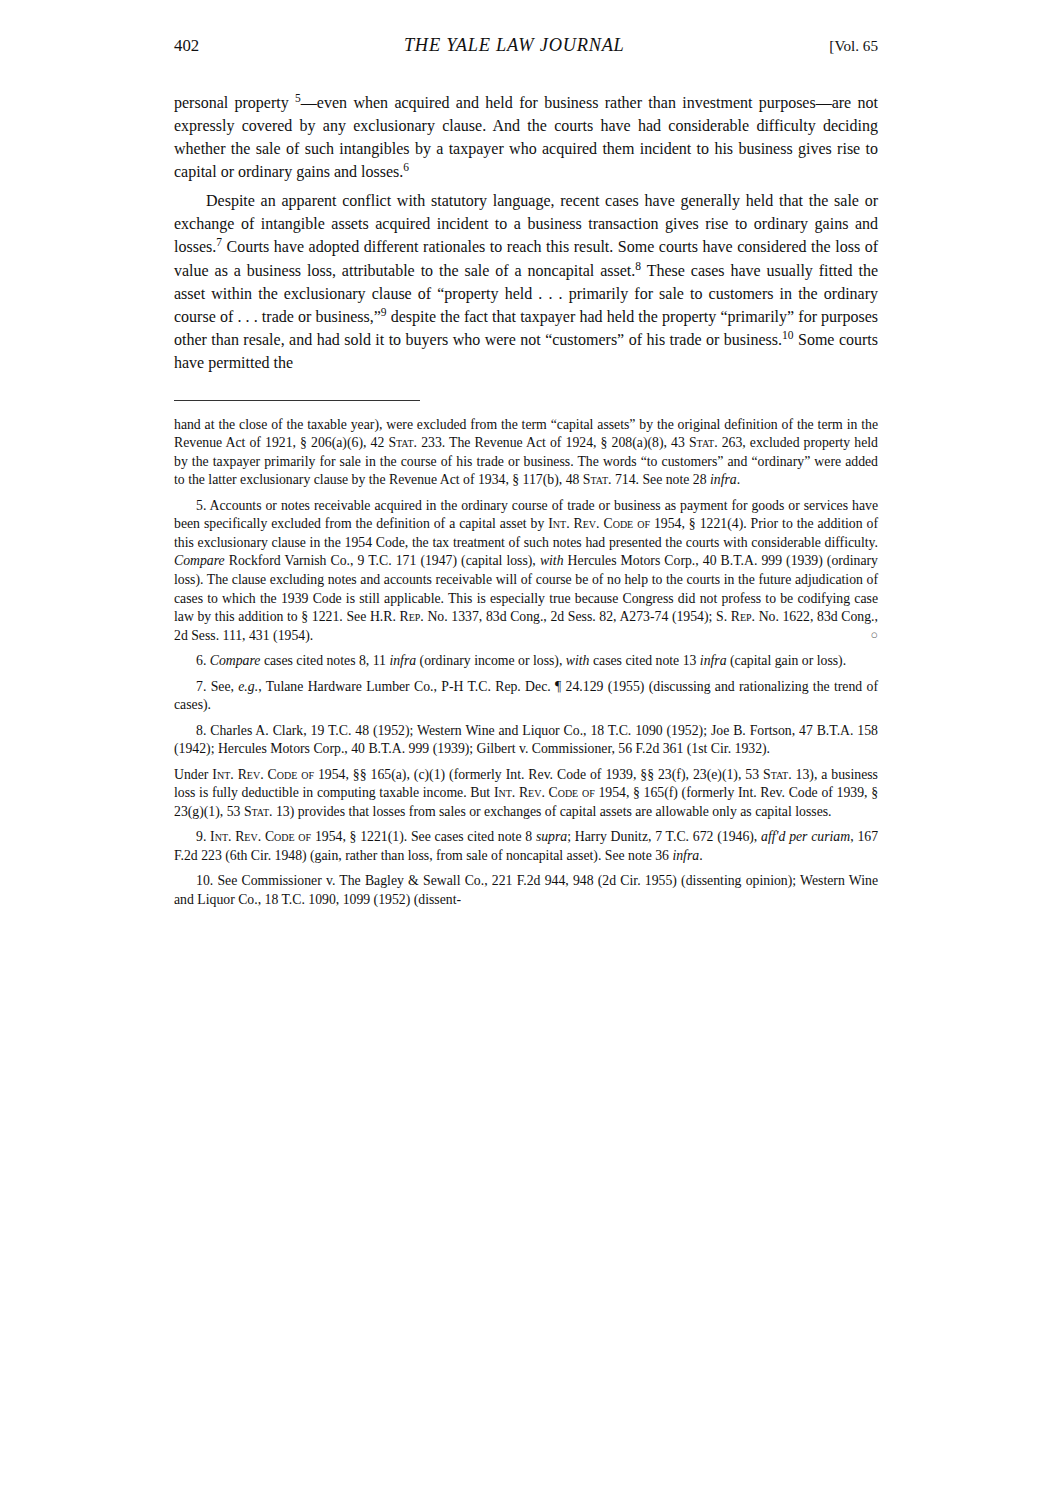402 THE YALE LAW JOURNAL [Vol. 65
personal property 5—even when acquired and held for business rather than investment purposes—are not expressly covered by any exclusionary clause. And the courts have had considerable difficulty deciding whether the sale of such intangibles by a taxpayer who acquired them incident to his business gives rise to capital or ordinary gains and losses.6
Despite an apparent conflict with statutory language, recent cases have generally held that the sale or exchange of intangible assets acquired incident to a business transaction gives rise to ordinary gains and losses.7 Courts have adopted different rationales to reach this result. Some courts have considered the loss of value as a business loss, attributable to the sale of a noncapital asset.8 These cases have usually fitted the asset within the exclusionary clause of “property held . . . primarily for sale to customers in the ordinary course of . . . trade or business,”9 despite the fact that taxpayer had held the property “primarily” for purposes other than resale, and had sold it to buyers who were not “customers” of his trade or business.10 Some courts have permitted the
hand at the close of the taxable year), were excluded from the term “capital assets” by the original definition of the term in the Revenue Act of 1921, § 206(a)(6), 42 Stat. 233. The Revenue Act of 1924, § 208(a)(8), 43 Stat. 263, excluded property held by the taxpayer primarily for sale in the course of his trade or business. The words “to customers” and “ordinary” were added to the latter exclusionary clause by the Revenue Act of 1934, § 117(b), 48 Stat. 714. See note 28 infra.
5. Accounts or notes receivable acquired in the ordinary course of trade or business as payment for goods or services have been specifically excluded from the definition of a capital asset by Int. Rev. Code of 1954, § 1221(4). Prior to the addition of this exclusionary clause in the 1954 Code, the tax treatment of such notes had presented the courts with considerable difficulty. Compare Rockford Varnish Co., 9 T.C. 171 (1947) (capital loss), with Hercules Motors Corp., 40 B.T.A. 999 (1939) (ordinary loss). The clause excluding notes and accounts receivable will of course be of no help to the courts in the future adjudication of cases to which the 1939 Code is still applicable. This is especially true because Congress did not profess to be codifying case law by this addition to § 1221. See H.R. Rep. No. 1337, 83d Cong., 2d Sess. 82, A273-74 (1954); S. Rep. No. 1622, 83d Cong., 2d Sess. 111, 431 (1954).○
6. Compare cases cited notes 8, 11 infra (ordinary income or loss), with cases cited note 13 infra (capital gain or loss).
7. See, e.g., Tulane Hardware Lumber Co., P-H T.C. Rep. Dec. ¶ 24.129 (1955) (discussing and rationalizing the trend of cases).
8. Charles A. Clark, 19 T.C. 48 (1952); Western Wine and Liquor Co., 18 T.C. 1090 (1952); Joe B. Fortson, 47 B.T.A. 158 (1942); Hercules Motors Corp., 40 B.T.A. 999 (1939); Gilbert v. Commissioner, 56 F.2d 361 (1st Cir. 1932).
Under Int. Rev. Code of 1954, §§ 165(a), (c)(1) (formerly Int. Rev. Code of 1939, §§ 23(f), 23(e)(1), 53 Stat. 13), a business loss is fully deductible in computing taxable income. But Int. Rev. Code of 1954, § 165(f) (formerly Int. Rev. Code of 1939, § 23(g)(1), 53 Stat. 13) provides that losses from sales or exchanges of capital assets are allowable only as capital losses.
9. Int. Rev. Code of 1954, § 1221(1). See cases cited note 8 supra; Harry Dunitz, 7 T.C. 672 (1946), aff'd per curiam, 167 F.2d 223 (6th Cir. 1948) (gain, rather than loss, from sale of noncapital asset). See note 36 infra.
10. See Commissioner v. The Bagley & Sewall Co., 221 F.2d 944, 948 (2d Cir. 1955) (dissenting opinion); Western Wine and Liquor Co., 18 T.C. 1090, 1099 (1952) (dissent-